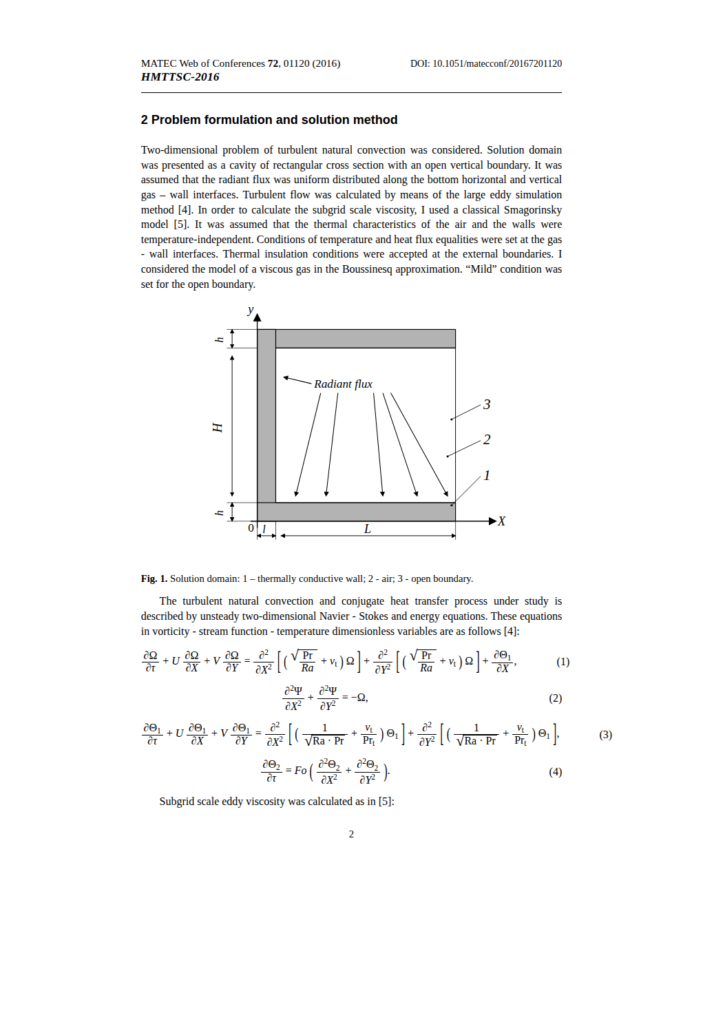MATEC Web of Conferences 72, 01120 (2016) HMTTSC-2016
DOI: 10.1051/matecconf/20167201120
2 Problem formulation and solution method
Two-dimensional problem of turbulent natural convection was considered. Solution domain was presented as a cavity of rectangular cross section with an open vertical boundary. It was assumed that the radiant flux was uniform distributed along the bottom horizontal and vertical gas – wall interfaces. Turbulent flow was calculated by means of the large eddy simulation method [4]. In order to calculate the subgrid scale viscosity, I used a classical Smagorinsky model [5]. It was assumed that the thermal characteristics of the air and the walls were temperature-independent. Conditions of temperature and heat flux equalities were set at the gas - wall interfaces. Thermal insulation conditions were accepted at the external boundaries. I considered the model of a viscous gas in the Boussinesq approximation. “Mild” condition was set for the open boundary.
y X 0 Radiant flux 1 2 3 h H h l L
Fig. 1. Solution domain: 1 – thermally conductive wall; 2 - air; 3 - open boundary.
The turbulent natural convection and conjugate heat transfer process under study is described by unsteady two-dimensional Navier - Stokes and energy equations. These equations in vorticity - stream function - temperature dimensionless variables are as follows [4]:
∂Ω∂τ + U ∂Ω∂X + V ∂Ω∂Y = ∂2∂X 2 [ ( Pr Ra + νt ) Ω ] + ∂2∂Y 2 [ ( Pr Ra + νt ) Ω ] + ∂Θ1∂X,
(1)
∂2 Ψ∂X 2 + ∂2 Ψ∂Y 2 = −Ω,
(2)
∂Θ1∂τ + U ∂Θ1∂X + V ∂Θ1∂Y = ∂2∂X 2 [ ( 1 Ra · Pr + νt Pr t ) Θ1 ] + ∂2∂Y 2 [ ( 1 Ra · Pr + νt Pr t ) Θ1 ],
(3)
∂Θ2∂τ = Fo ( ∂2 Θ2∂X 2 + ∂2 Θ2∂Y 2 ).
(4)
Subgrid scale eddy viscosity was calculated as in [5]:
2